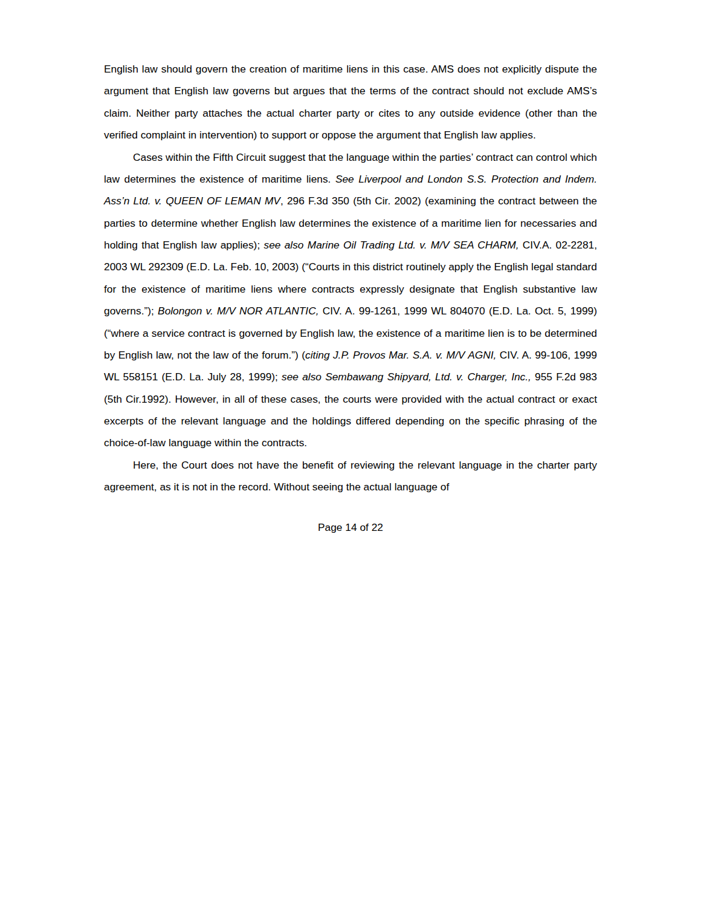English law should govern the creation of maritime liens in this case. AMS does not explicitly dispute the argument that English law governs but argues that the terms of the contract should not exclude AMS’s claim. Neither party attaches the actual charter party or cites to any outside evidence (other than the verified complaint in intervention) to support or oppose the argument that English law applies.
Cases within the Fifth Circuit suggest that the language within the parties’ contract can control which law determines the existence of maritime liens. See Liverpool and London S.S. Protection and Indem. Ass’n Ltd. v. QUEEN OF LEMAN MV, 296 F.3d 350 (5th Cir. 2002) (examining the contract between the parties to determine whether English law determines the existence of a maritime lien for necessaries and holding that English law applies); see also Marine Oil Trading Ltd. v. M/V SEA CHARM, CIV.A. 02-2281, 2003 WL 292309 (E.D. La. Feb. 10, 2003) (“Courts in this district routinely apply the English legal standard for the existence of maritime liens where contracts expressly designate that English substantive law governs.”); Bolongon v. M/V NOR ATLANTIC, CIV. A. 99-1261, 1999 WL 804070 (E.D. La. Oct. 5, 1999) (“where a service contract is governed by English law, the existence of a maritime lien is to be determined by English law, not the law of the forum.”) (citing J.P. Provos Mar. S.A. v. M/V AGNI, CIV. A. 99-106, 1999 WL 558151 (E.D. La. July 28, 1999); see also Sembawang Shipyard, Ltd. v. Charger, Inc., 955 F.2d 983 (5th Cir.1992). However, in all of these cases, the courts were provided with the actual contract or exact excerpts of the relevant language and the holdings differed depending on the specific phrasing of the choice-of-law language within the contracts.
Here, the Court does not have the benefit of reviewing the relevant language in the charter party agreement, as it is not in the record. Without seeing the actual language of
Page 14 of 22